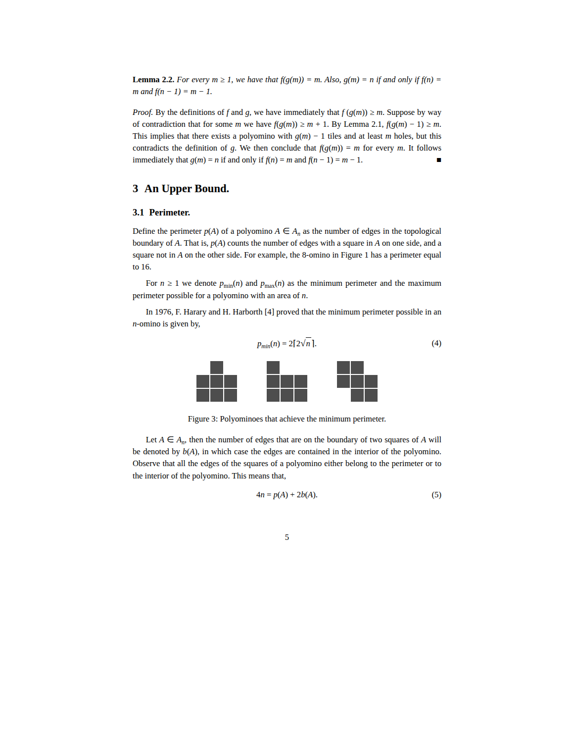Lemma 2.2. For every m ≥ 1, we have that f(g(m)) = m. Also, g(m) = n if and only if f(n) = m and f(n − 1) = m − 1.
Proof. By the definitions of f and g, we have immediately that f (g(m)) ≥ m. Suppose by way of contradiction that for some m we have f(g(m)) ≥ m + 1. By Lemma 2.1, f(g(m) − 1) ≥ m. This implies that there exists a polyomino with g(m) − 1 tiles and at least m holes, but this contradicts the definition of g. We then conclude that f(g(m)) = m for every m. It follows immediately that g(m) = n if and only if f(n) = m and f(n − 1) = m − 1.■
3 An Upper Bound.
3.1 Perimeter.
Define the perimeter p(A) of a polyomino A ∈ An as the number of edges in the topological boundary of A. That is, p(A) counts the number of edges with a square in A on one side, and a square not in A on the other side. For example, the 8-omino in Figure 1 has a perimeter equal to 16.
For n ≥ 1 we denote pmin(n) and pmax(n) as the minimum perimeter and the maximum perimeter possible for a polyomino with an area of n.
In 1976, F. Harary and H. Harborth [4] proved that the minimum perimeter possible in an n-omino is given by,
pmin(n) = 2⌈2n⌉. (4)
Figure 3: Polyominoes that achieve the minimum perimeter.
Let A ∈ An, then the number of edges that are on the boundary of two squares of A will be denoted by b(A), in which case the edges are contained in the interior of the polyomino. Observe that all the edges of the squares of a polyomino either belong to the perimeter or to the interior of the polyomino. This means that,
4n = p(A) + 2b(A). (5)
5